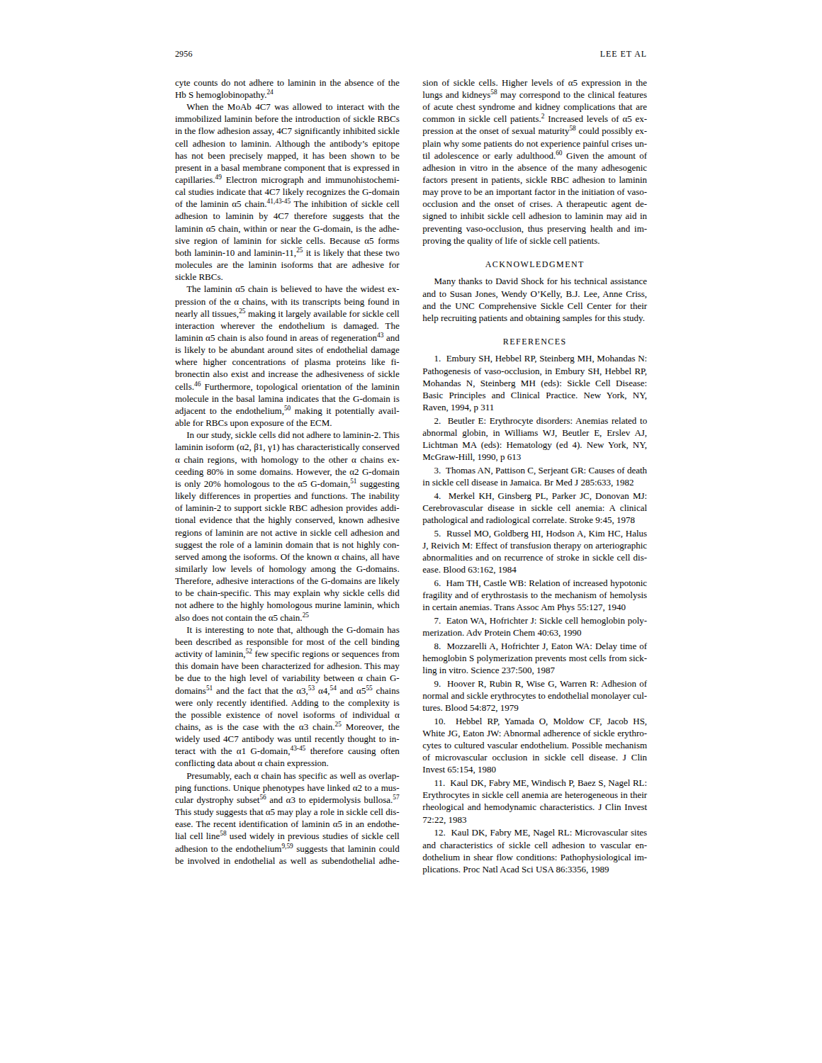2956 LEE ET AL
cyte counts do not adhere to laminin in the absence of the Hb S hemoglobinopathy.24
When the MoAb 4C7 was allowed to interact with the immobilized laminin before the introduction of sickle RBCs in the flow adhesion assay, 4C7 significantly inhibited sickle cell adhesion to laminin. Although the antibody’s epitope has not been precisely mapped, it has been shown to be present in a basal membrane component that is expressed in capillaries.49 Electron micrograph and immunohistochemical studies indicate that 4C7 likely recognizes the G-domain of the laminin α5 chain.41,43-45 The inhibition of sickle cell adhesion to laminin by 4C7 therefore suggests that the laminin α5 chain, within or near the G-domain, is the adhesive region of laminin for sickle cells. Because α5 forms both laminin-10 and laminin-11,25 it is likely that these two molecules are the laminin isoforms that are adhesive for sickle RBCs.
The laminin α5 chain is believed to have the widest expression of the α chains, with its transcripts being found in nearly all tissues,25 making it largely available for sickle cell interaction wherever the endothelium is damaged. The laminin α5 chain is also found in areas of regeneration43 and is likely to be abundant around sites of endothelial damage where higher concentrations of plasma proteins like fibronectin also exist and increase the adhesiveness of sickle cells.46 Furthermore, topological orientation of the laminin molecule in the basal lamina indicates that the G-domain is adjacent to the endothelium,50 making it potentially available for RBCs upon exposure of the ECM.
In our study, sickle cells did not adhere to laminin-2. This laminin isoform (α2, β1, γ1) has characteristically conserved α chain regions, with homology to the other α chains exceeding 80% in some domains. However, the α2 G-domain is only 20% homologous to the α5 G-domain,51 suggesting likely differences in properties and functions. The inability of laminin-2 to support sickle RBC adhesion provides additional evidence that the highly conserved, known adhesive regions of laminin are not active in sickle cell adhesion and suggest the role of a laminin domain that is not highly conserved among the isoforms. Of the known α chains, all have similarly low levels of homology among the G-domains. Therefore, adhesive interactions of the G-domains are likely to be chain-specific. This may explain why sickle cells did not adhere to the highly homologous murine laminin, which also does not contain the α5 chain.25
It is interesting to note that, although the G-domain has been described as responsible for most of the cell binding activity of laminin,52 few specific regions or sequences from this domain have been characterized for adhesion. This may be due to the high level of variability between α chain G-domains51 and the fact that the α3,53 α4,54 and α555 chains were only recently identified. Adding to the complexity is the possible existence of novel isoforms of individual α chains, as is the case with the α3 chain.25 Moreover, the widely used 4C7 antibody was until recently thought to interact with the α1 G-domain,43-45 therefore causing often conflicting data about α chain expression.
Presumably, each α chain has specific as well as overlapping functions. Unique phenotypes have linked α2 to a muscular dystrophy subset56 and α3 to epidermolysis bullosa.57 This study suggests that α5 may play a role in sickle cell disease. The recent identification of laminin α5 in an endothelial cell line58 used widely in previous studies of sickle cell adhesion to the endothelium9,59 suggests that laminin could be involved in endothelial as well as subendothelial adhesion of sickle cells. Higher levels of α5 expression in the lungs and kidneys58 may correspond to the clinical features of acute chest syndrome and kidney complications that are common in sickle cell patients.2 Increased levels of α5 expression at the onset of sexual maturity58 could possibly explain why some patients do not experience painful crises until adolescence or early adulthood.60 Given the amount of adhesion in vitro in the absence of the many adhesogenic factors present in patients, sickle RBC adhesion to laminin may prove to be an important factor in the initiation of vaso-occlusion and the onset of crises. A therapeutic agent designed to inhibit sickle cell adhesion to laminin may aid in preventing vaso-occlusion, thus preserving health and improving the quality of life of sickle cell patients.
Acknowledgment
Many thanks to David Shock for his technical assistance and to Susan Jones, Wendy O’Kelly, B.J. Lee, Anne Criss, and the UNC Comprehensive Sickle Cell Center for their help recruiting patients and obtaining samples for this study.
References
Embury SH, Hebbel RP, Steinberg MH, Mohandas N: Pathogenesis of vaso-occlusion, in Embury SH, Hebbel RP, Mohandas N, Steinberg MH (eds): Sickle Cell Disease: Basic Principles and Clinical Practice. New York, NY, Raven, 1994, p 311
Beutler E: Erythrocyte disorders: Anemias related to abnormal globin, in Williams WJ, Beutler E, Erslev AJ, Lichtman MA (eds): Hematology (ed 4). New York, NY, McGraw-Hill, 1990, p 613
Thomas AN, Pattison C, Serjeant GR: Causes of death in sickle cell disease in Jamaica. Br Med J 285:633, 1982
Merkel KH, Ginsberg PL, Parker JC, Donovan MJ: Cerebrovascular disease in sickle cell anemia: A clinical pathological and radiological correlate. Stroke 9:45, 1978
Russel MO, Goldberg HI, Hodson A, Kim HC, Halus J, Reivich M: Effect of transfusion therapy on arteriographic abnormalities and on recurrence of stroke in sickle cell disease. Blood 63:162, 1984
Ham TH, Castle WB: Relation of increased hypotonic fragility and of erythrostasis to the mechanism of hemolysis in certain anemias. Trans Assoc Am Phys 55:127, 1940
Eaton WA, Hofrichter J: Sickle cell hemoglobin polymerization. Adv Protein Chem 40:63, 1990
Mozzarelli A, Hofrichter J, Eaton WA: Delay time of hemoglobin S polymerization prevents most cells from sickling in vitro. Science 237:500, 1987
Hoover R, Rubin R, Wise G, Warren R: Adhesion of normal and sickle erythrocytes to endothelial monolayer cultures. Blood 54:872, 1979
Hebbel RP, Yamada O, Moldow CF, Jacob HS, White JG, Eaton JW: Abnormal adherence of sickle erythrocytes to cultured vascular endothelium. Possible mechanism of microvascular occlusion in sickle cell disease. J Clin Invest 65:154, 1980
Kaul DK, Fabry ME, Windisch P, Baez S, Nagel RL: Erythrocytes in sickle cell anemia are heterogeneous in their rheological and hemodynamic characteristics. J Clin Invest 72:22, 1983
Kaul DK, Fabry ME, Nagel RL: Microvascular sites and characteristics of sickle cell adhesion to vascular endothelium in shear flow conditions: Pathophysiological implications. Proc Natl Acad Sci USA 86:3356, 1989